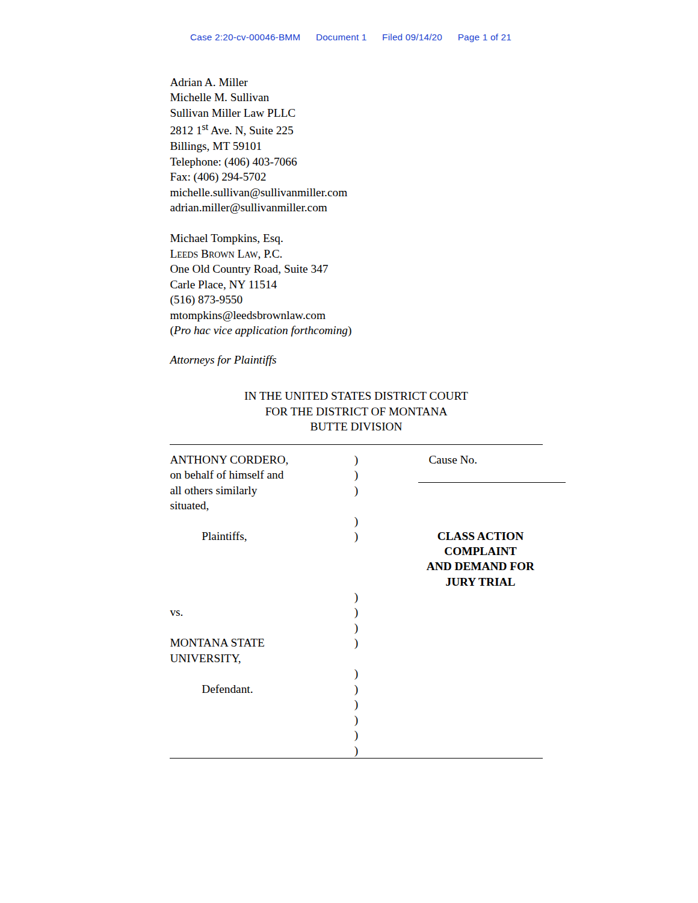Case 2:20-cv-00046-BMM Document 1 Filed 09/14/20 Page 1 of 21
Adrian A. Miller
Michelle M. Sullivan
Sullivan Miller Law PLLC
2812 1st Ave. N, Suite 225
Billings, MT 59101
Telephone: (406) 403-7066
Fax: (406) 294-5702
michelle.sullivan@sullivanmiller.com
adrian.miller@sullivanmiller.com
Michael Tompkins, Esq.
Leeds Brown Law, P.C.
One Old Country Road, Suite 347
Carle Place, NY 11514
(516) 873-9550
mtompkins@leedsbrownlaw.com
(Pro hac vice application forthcoming)
Attorneys for Plaintiffs
IN THE UNITED STATES DISTRICT COURT
FOR THE DISTRICT OF MONTANA
BUTTE DIVISION
| ANTHONY CORDERO, on behalf of himself and all others similarly situated, | ) ) ) | Cause No. |
| | ) | |
| Plaintiffs, | ) | CLASS ACTION COMPLAINT AND DEMAND FOR JURY TRIAL |
| | ) | |
| vs. | ) | |
| | ) | |
| MONTANA STATE UNIVERSITY, | ) | |
| | ) | |
| Defendant. | ) | |
| | ) | |
| | ) | |
| | ) | |
| | ) | |